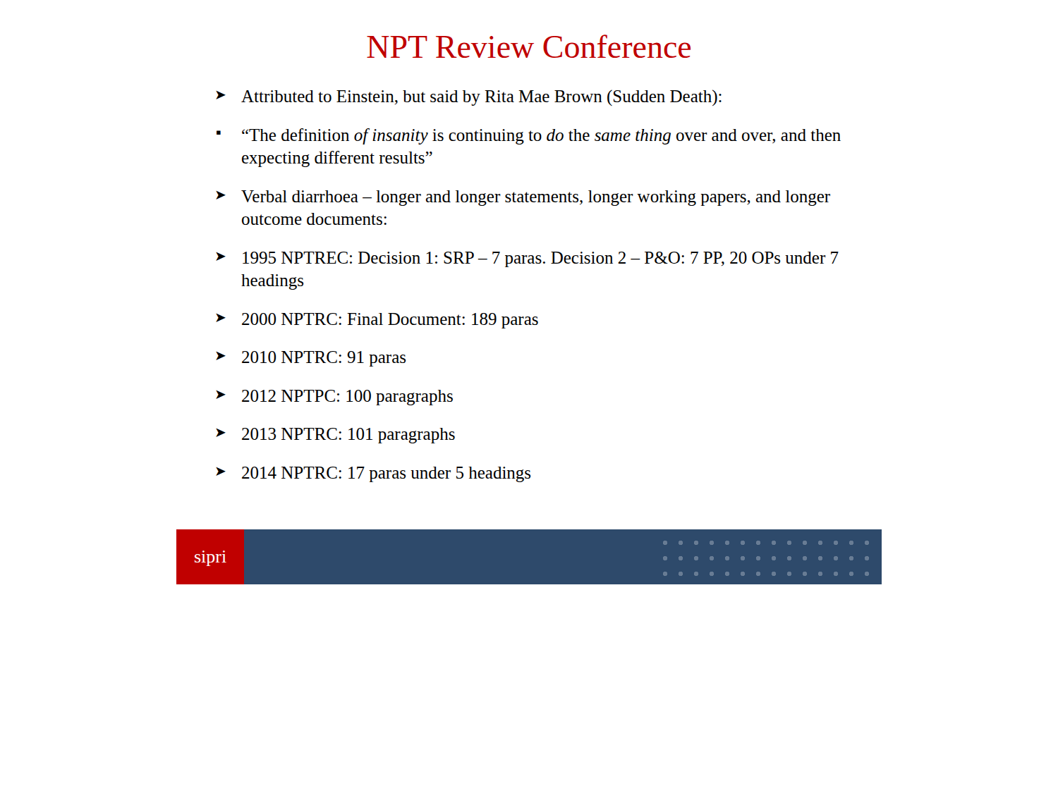NPT Review Conference
Attributed to Einstein, but said by Rita Mae Brown (Sudden Death):
“The definition of insanity is continuing to do the same thing over and over, and then expecting different results”
Verbal diarrhoea – longer and longer statements, longer working papers, and longer outcome documents:
1995 NPTREC: Decision 1: SRP – 7 paras. Decision 2 – P&O: 7 PP, 20 OPs under 7 headings
2000 NPTRC: Final Document: 189 paras
2010 NPTRC: 91 paras
2012 NPTPC: 100 paragraphs
2013 NPTRC: 101 paragraphs
2014 NPTRC: 17 paras under 5 headings
sipri